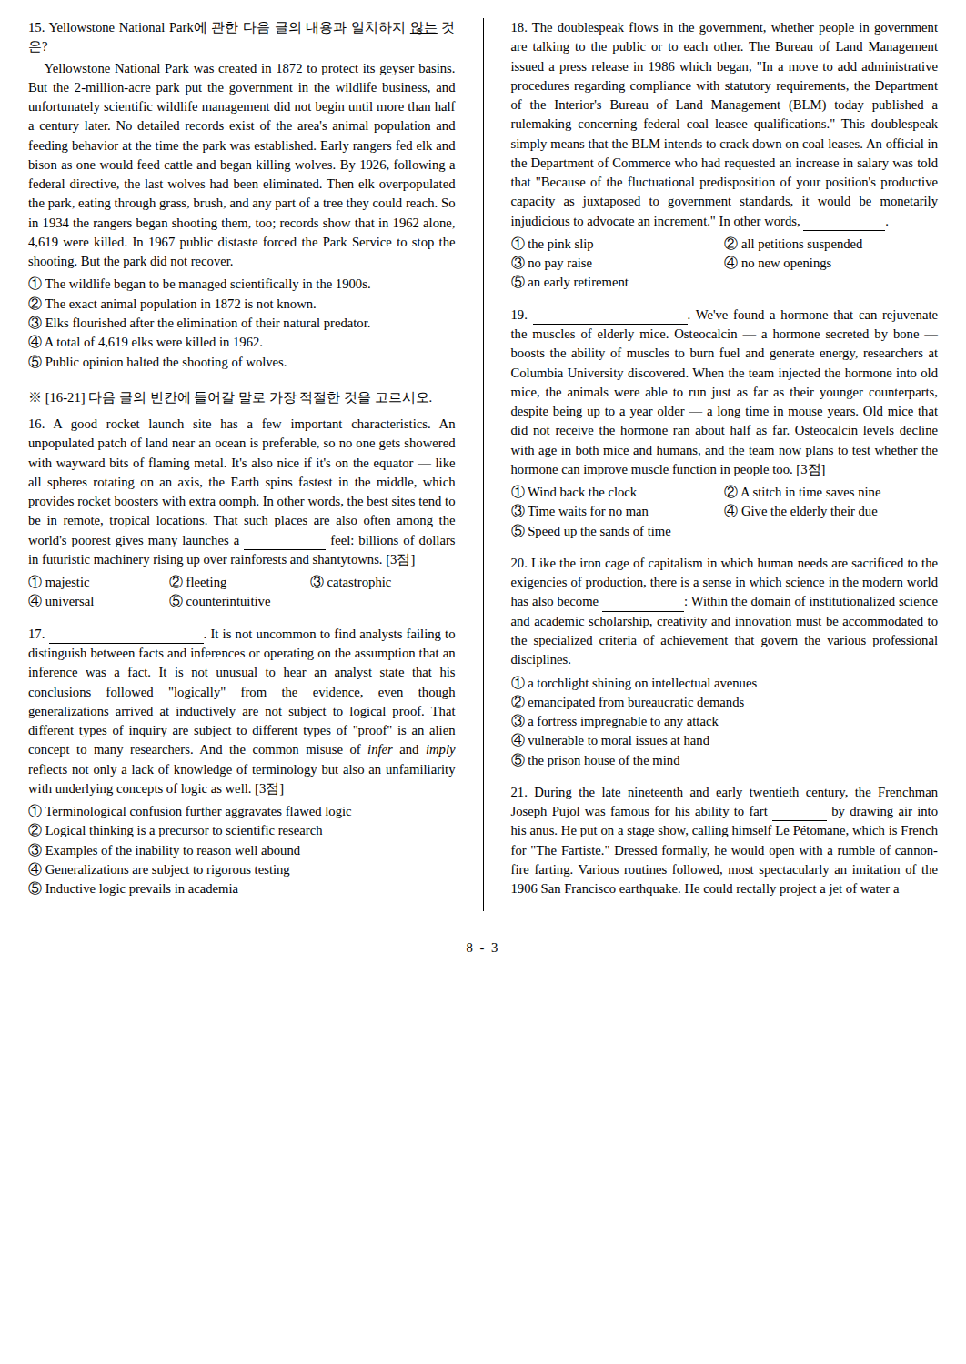15. Yellowstone National Park에 관한 다음 글의 내용과 일치하지 않는 것은?
Yellowstone National Park was created in 1872 to protect its geyser basins. But the 2-million-acre park put the government in the wildlife business, and unfortunately scientific wildlife management did not begin until more than half a century later. No detailed records exist of the area's animal population and feeding behavior at the time the park was established. Early rangers fed elk and bison as one would feed cattle and began killing wolves. By 1926, following a federal directive, the last wolves had been eliminated. Then elk overpopulated the park, eating through grass, brush, and any part of a tree they could reach. So in 1934 the rangers began shooting them, too; records show that in 1962 alone, 4,619 were killed. In 1967 public distaste forced the Park Service to stop the shooting. But the park did not recover.
① The wildlife began to be managed scientifically in the 1900s.
② The exact animal population in 1872 is not known.
③ Elks flourished after the elimination of their natural predator.
④ A total of 4,619 elks were killed in 1962.
⑤ Public opinion halted the shooting of wolves.
※ [16-21] 다음 글의 빈칸에 들어갈 말로 가장 적절한 것을 고르시오.
16. A good rocket launch site has a few important characteristics. An unpopulated patch of land near an ocean is preferable, so no one gets showered with wayward bits of flaming metal. It's also nice if it's on the equator — like all spheres rotating on an axis, the Earth spins fastest in the middle, which provides rocket boosters with extra oomph. In other words, the best sites tend to be in remote, tropical locations. That such places are also often among the world's poorest gives many launches a feel: billions of dollars in futuristic machinery rising up over rainforests and shantytowns. [3점]
① majestic ② fleeting ③ catastrophic
④ universal ⑤ counterintuitive
17. . It is not uncommon to find analysts failing to distinguish between facts and inferences or operating on the assumption that an inference was a fact. It is not unusual to hear an analyst state that his conclusions followed "logically" from the evidence, even though generalizations arrived at inductively are not subject to logical proof. That different types of inquiry are subject to different types of "proof" is an alien concept to many researchers. And the common misuse of infer and imply reflects not only a lack of knowledge of terminology but also an unfamiliarity with underlying concepts of logic as well. [3점]
① Terminological confusion further aggravates flawed logic
② Logical thinking is a precursor to scientific research
③ Examples of the inability to reason well abound
④ Generalizations are subject to rigorous testing
⑤ Inductive logic prevails in academia
18. The doublespeak flows in the government, whether people in government are talking to the public or to each other. The Bureau of Land Management issued a press release in 1986 which began, "In a move to add administrative procedures regarding compliance with statutory requirements, the Department of the Interior's Bureau of Land Management (BLM) today published a rulemaking concerning federal coal leasee qualifications." This doublespeak simply means that the BLM intends to crack down on coal leases. An official in the Department of Commerce who had requested an increase in salary was told that "Because of the fluctuational predisposition of your position's productive capacity as juxtaposed to government standards, it would be monetarily injudicious to advocate an increment." In other words, .
① the pink slip ② all petitions suspended
③ no pay raise ④ no new openings
⑤ an early retirement
19. . We've found a hormone that can rejuvenate the muscles of elderly mice. Osteocalcin — a hormone secreted by bone — boosts the ability of muscles to burn fuel and generate energy, researchers at Columbia University discovered. When the team injected the hormone into old mice, the animals were able to run just as far as their younger counterparts, despite being up to a year older — a long time in mouse years. Old mice that did not receive the hormone ran about half as far. Osteocalcin levels decline with age in both mice and humans, and the team now plans to test whether the hormone can improve muscle function in people too. [3점]
① Wind back the clock ② A stitch in time saves nine
③ Time waits for no man ④ Give the elderly their due
⑤ Speed up the sands of time
20. Like the iron cage of capitalism in which human needs are sacrificed to the exigencies of production, there is a sense in which science in the modern world has also become : Within the domain of institutionalized science and academic scholarship, creativity and innovation must be accommodated to the specialized criteria of achievement that govern the various professional disciplines.
① a torchlight shining on intellectual avenues
② emancipated from bureaucratic demands
③ a fortress impregnable to any attack
④ vulnerable to moral issues at hand
⑤ the prison house of the mind
21. During the late nineteenth and early twentieth century, the Frenchman Joseph Pujol was famous for his ability to fart by drawing air into his anus. He put on a stage show, calling himself Le Pétomane, which is French for "The Fartiste." Dressed formally, he would open with a rumble of cannon-fire farting. Various routines followed, most spectacularly an imitation of the 1906 San Francisco earthquake. He could rectally project a jet of water a
8 - 3